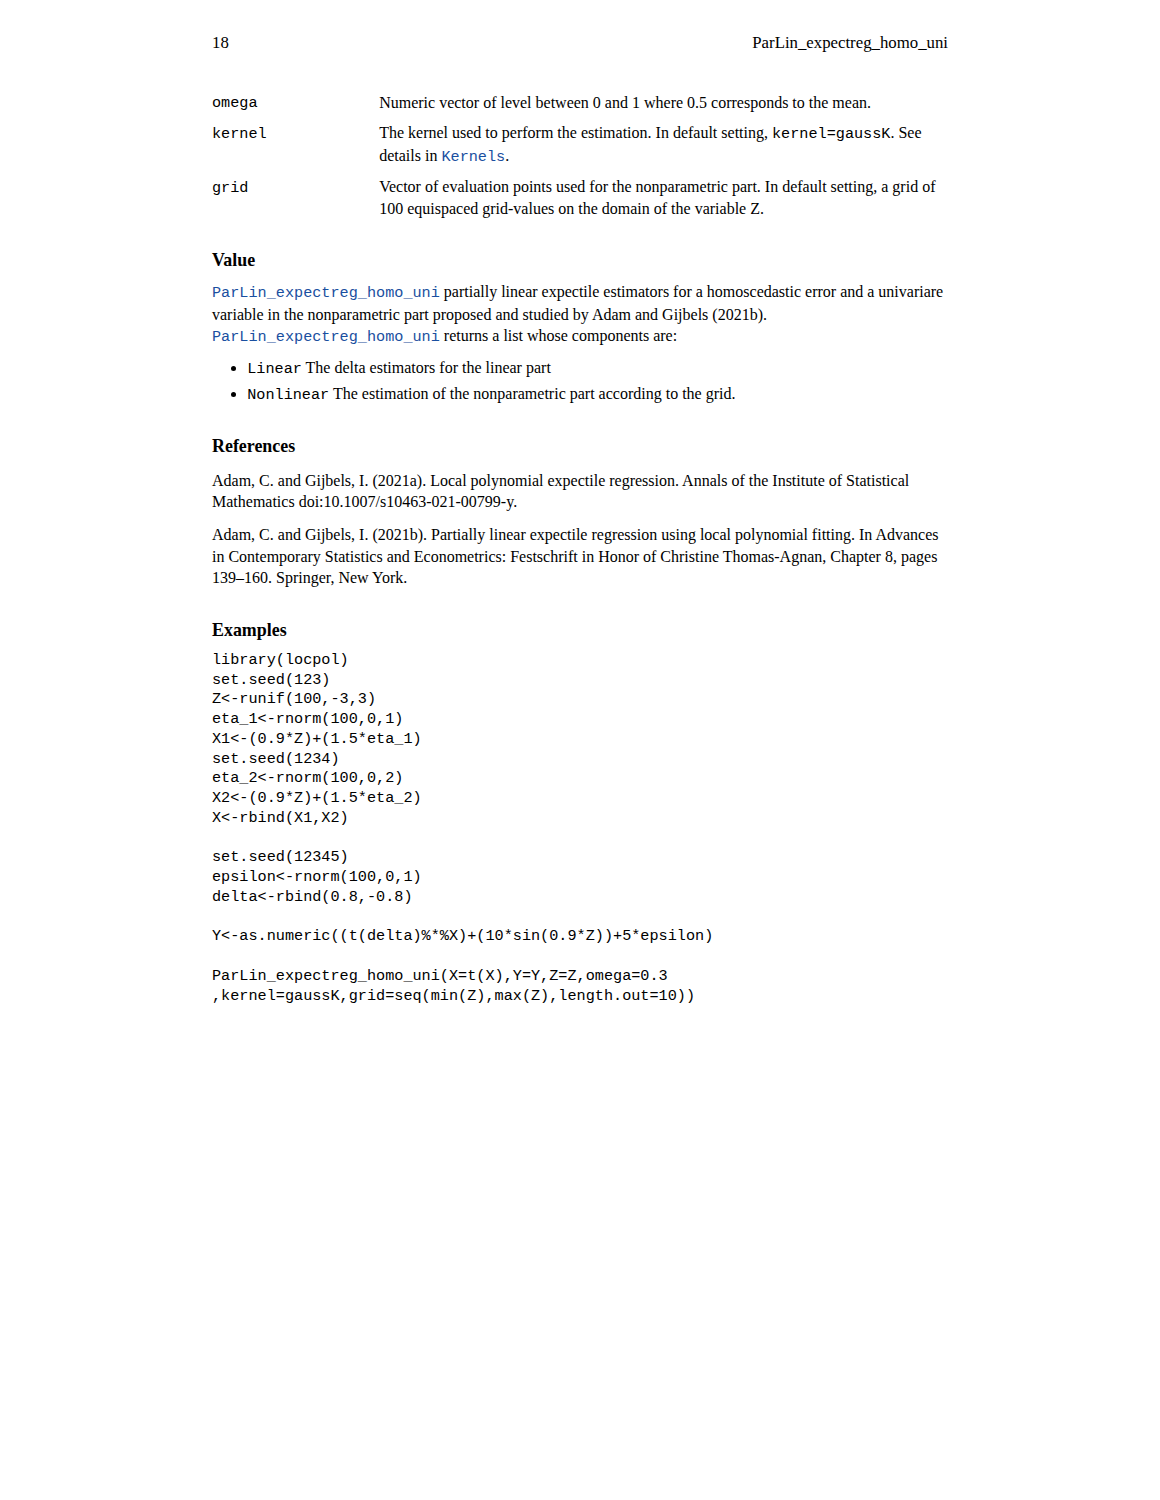18 ParLin_expectreg_homo_uni
omega
Numeric vector of level between 0 and 1 where 0.5 corresponds to the mean.
kernel
The kernel used to perform the estimation. In default setting, kernel=gaussK. See details in Kernels.
grid
Vector of evaluation points used for the nonparametric part. In default setting, a grid of 100 equispaced grid-values on the domain of the variable Z.
Value
ParLin_expectreg_homo_uni partially linear expectile estimators for a homoscedastic error and a univariare variable in the nonparametric part proposed and studied by Adam and Gijbels (2021b). ParLin_expectreg_homo_uni returns a list whose components are:
Linear The delta estimators for the linear part
Nonlinear The estimation of the nonparametric part according to the grid.
References
Adam, C. and Gijbels, I. (2021a). Local polynomial expectile regression. Annals of the Institute of Statistical Mathematics doi:10.1007/s10463-021-00799-y.
Adam, C. and Gijbels, I. (2021b). Partially linear expectile regression using local polynomial fitting. In Advances in Contemporary Statistics and Econometrics: Festschrift in Honor of Christine Thomas-Agnan, Chapter 8, pages 139–160. Springer, New York.
Examples
library(locpol)
set.seed(123)
Z<-runif(100,-3,3)
eta_1<-rnorm(100,0,1)
X1<-(0.9*Z)+(1.5*eta_1)
set.seed(1234)
eta_2<-rnorm(100,0,2)
X2<-(0.9*Z)+(1.5*eta_2)
X<-rbind(X1,X2)

set.seed(12345)
epsilon<-rnorm(100,0,1)
delta<-rbind(0.8,-0.8)

Y<-as.numeric((t(delta)%*%X)+(10*sin(0.9*Z))+5*epsilon)

ParLin_expectreg_homo_uni(X=t(X),Y=Y,Z=Z,omega=0.3
,kernel=gaussK,grid=seq(min(Z),max(Z),length.out=10))